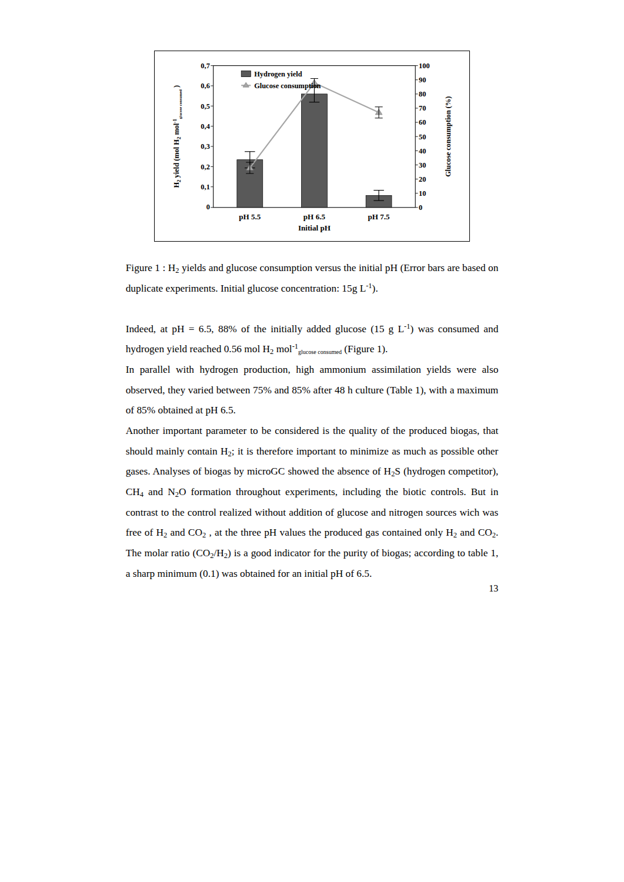0,7 0,6 0,5 0,4 0,3 0,2 0,1 0 100 90 80 70 60 50 40 30 20 10 0 Hydrogen yield Glucose consumption pH 5.5 pH 6.5 pH 7.5 Initial pH H2 yield (mol H2 mol-1glucose consumed ) Glucose consumption (%)
Figure 1 : H2 yields and glucose consumption versus the initial pH (Error bars are based on duplicate experiments. Initial glucose concentration: 15g L-1).
Indeed, at pH = 6.5, 88% of the initially added glucose (15 g L-1) was consumed and hydrogen yield reached 0.56 mol H2 mol-1glucose consumed (Figure 1).
In parallel with hydrogen production, high ammonium assimilation yields were also observed, they varied between 75% and 85% after 48 h culture (Table 1), with a maximum of 85% obtained at pH 6.5.
Another important parameter to be considered is the quality of the produced biogas, that should mainly contain H2; it is therefore important to minimize as much as possible other gases. Analyses of biogas by microGC showed the absence of H2S (hydrogen competitor), CH4 and N2O formation throughout experiments, including the biotic controls. But in contrast to the control realized without addition of glucose and nitrogen sources wich was free of H2 and CO2 , at the three pH values the produced gas contained only H2 and CO2. The molar ratio (CO2/H2) is a good indicator for the purity of biogas; according to table 1, a sharp minimum (0.1) was obtained for an initial pH of 6.5.
13